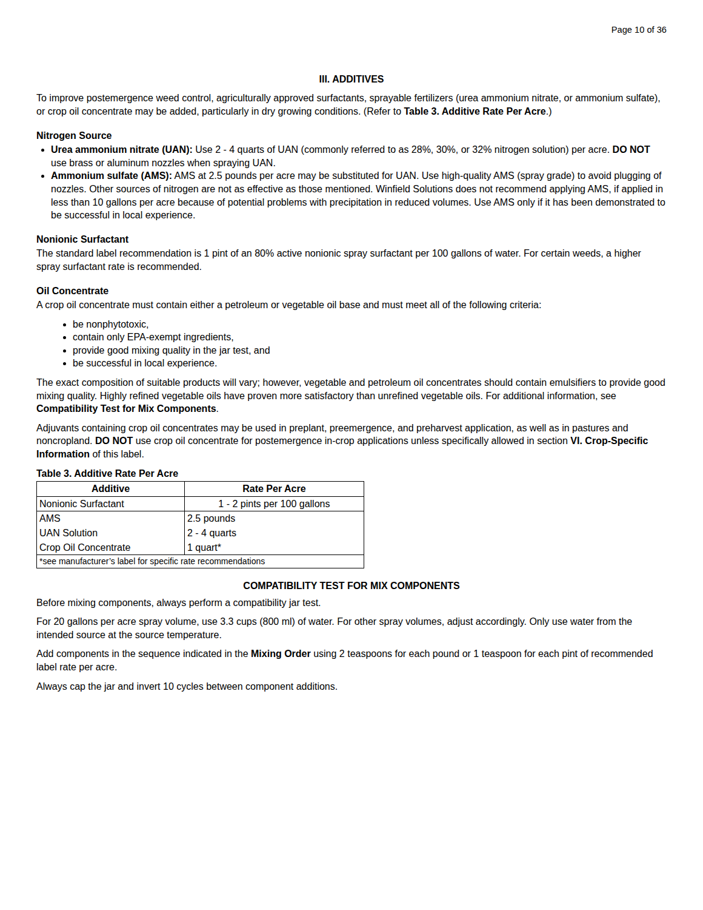Page 10 of 36
III. ADDITIVES
To improve postemergence weed control, agriculturally approved surfactants, sprayable fertilizers (urea ammonium nitrate, or ammonium sulfate), or crop oil concentrate may be added, particularly in dry growing conditions. (Refer to Table 3. Additive Rate Per Acre.)
Nitrogen Source
Urea ammonium nitrate (UAN): Use 2 - 4 quarts of UAN (commonly referred to as 28%, 30%, or 32% nitrogen solution) per acre. DO NOT use brass or aluminum nozzles when spraying UAN.
Ammonium sulfate (AMS): AMS at 2.5 pounds per acre may be substituted for UAN. Use high-quality AMS (spray grade) to avoid plugging of nozzles. Other sources of nitrogen are not as effective as those mentioned. Winfield Solutions does not recommend applying AMS, if applied in less than 10 gallons per acre because of potential problems with precipitation in reduced volumes. Use AMS only if it has been demonstrated to be successful in local experience.
Nonionic Surfactant
The standard label recommendation is 1 pint of an 80% active nonionic spray surfactant per 100 gallons of water. For certain weeds, a higher spray surfactant rate is recommended.
Oil Concentrate
A crop oil concentrate must contain either a petroleum or vegetable oil base and must meet all of the following criteria:
be nonphytotoxic,
contain only EPA-exempt ingredients,
provide good mixing quality in the jar test, and
be successful in local experience.
The exact composition of suitable products will vary; however, vegetable and petroleum oil concentrates should contain emulsifiers to provide good mixing quality. Highly refined vegetable oils have proven more satisfactory than unrefined vegetable oils. For additional information, see Compatibility Test for Mix Components.
Adjuvants containing crop oil concentrates may be used in preplant, preemergence, and preharvest application, as well as in pastures and noncropland. DO NOT use crop oil concentrate for postemergence in-crop applications unless specifically allowed in section VI. Crop-Specific Information of this label.
Table 3. Additive Rate Per Acre
| Additive | Rate Per Acre |
| --- | --- |
| Nonionic Surfactant | 1 - 2 pints per 100 gallons |
| AMS | 2.5 pounds |
| UAN Solution | 2 - 4 quarts |
| Crop Oil Concentrate | 1 quart* |
| *see manufacturer’s label for specific rate recommendations |
COMPATIBILITY TEST FOR MIX COMPONENTS
Before mixing components, always perform a compatibility jar test.
For 20 gallons per acre spray volume, use 3.3 cups (800 ml) of water. For other spray volumes, adjust accordingly. Only use water from the intended source at the source temperature.
Add components in the sequence indicated in the Mixing Order using 2 teaspoons for each pound or 1 teaspoon for each pint of recommended label rate per acre.
Always cap the jar and invert 10 cycles between component additions.